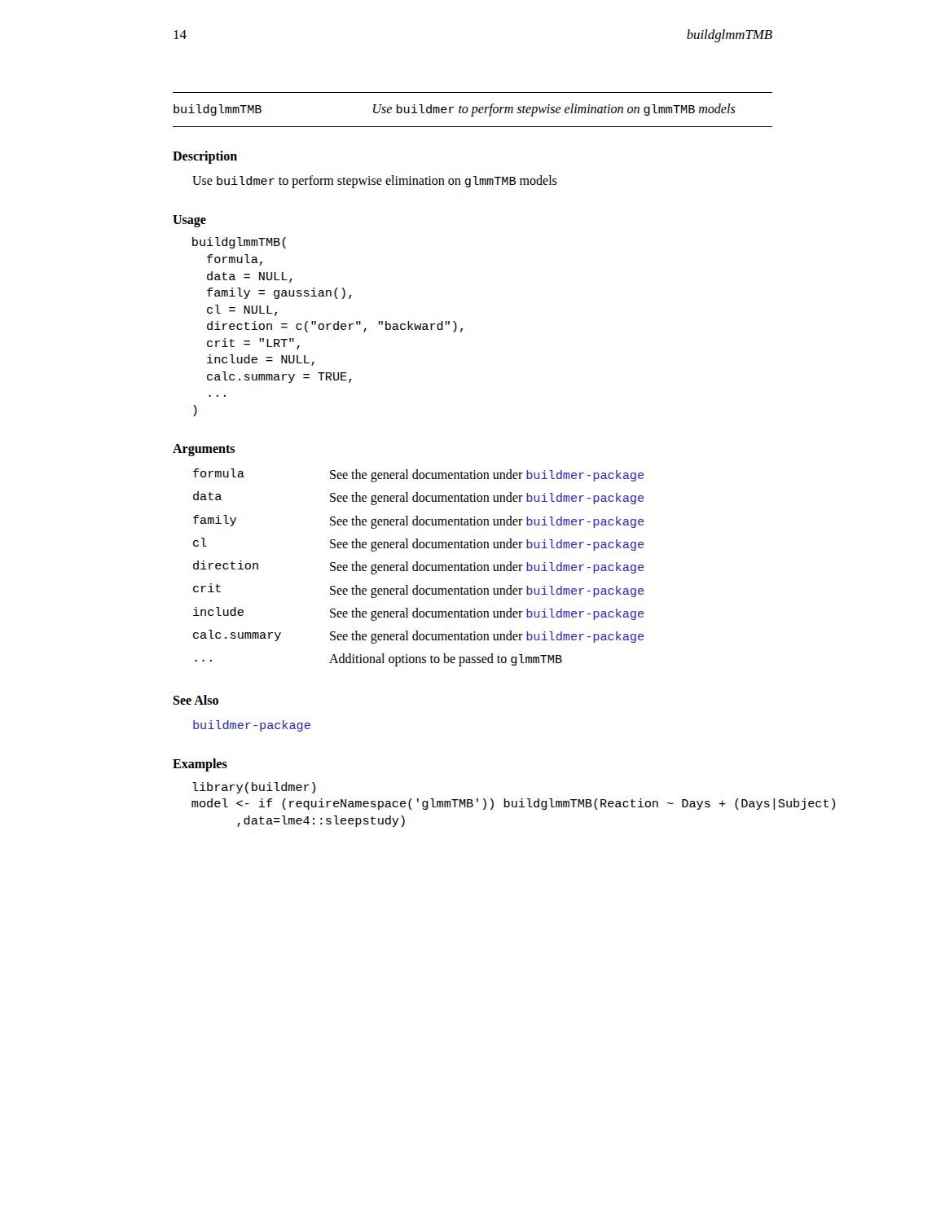14 buildglmmTMB
buildglmmTMB Use buildmer to perform stepwise elimination on glmmTMB models
Description
Use buildmer to perform stepwise elimination on glmmTMB models
Usage
buildglmmTMB(
  formula,
  data = NULL,
  family = gaussian(),
  cl = NULL,
  direction = c("order", "backward"),
  crit = "LRT",
  include = NULL,
  calc.summary = TRUE,
  ...
)
Arguments
formula
See the general documentation under buildmer-package
data
See the general documentation under buildmer-package
family
See the general documentation under buildmer-package
cl
See the general documentation under buildmer-package
direction
See the general documentation under buildmer-package
crit
See the general documentation under buildmer-package
include
See the general documentation under buildmer-package
calc.summary
See the general documentation under buildmer-package
...
Additional options to be passed to glmmTMB
See Also
buildmer-package
Examples
library(buildmer)
model <- if (requireNamespace('glmmTMB')) buildglmmTMB(Reaction ~ Days + (Days|Subject)
      ,data=lme4::sleepstudy)